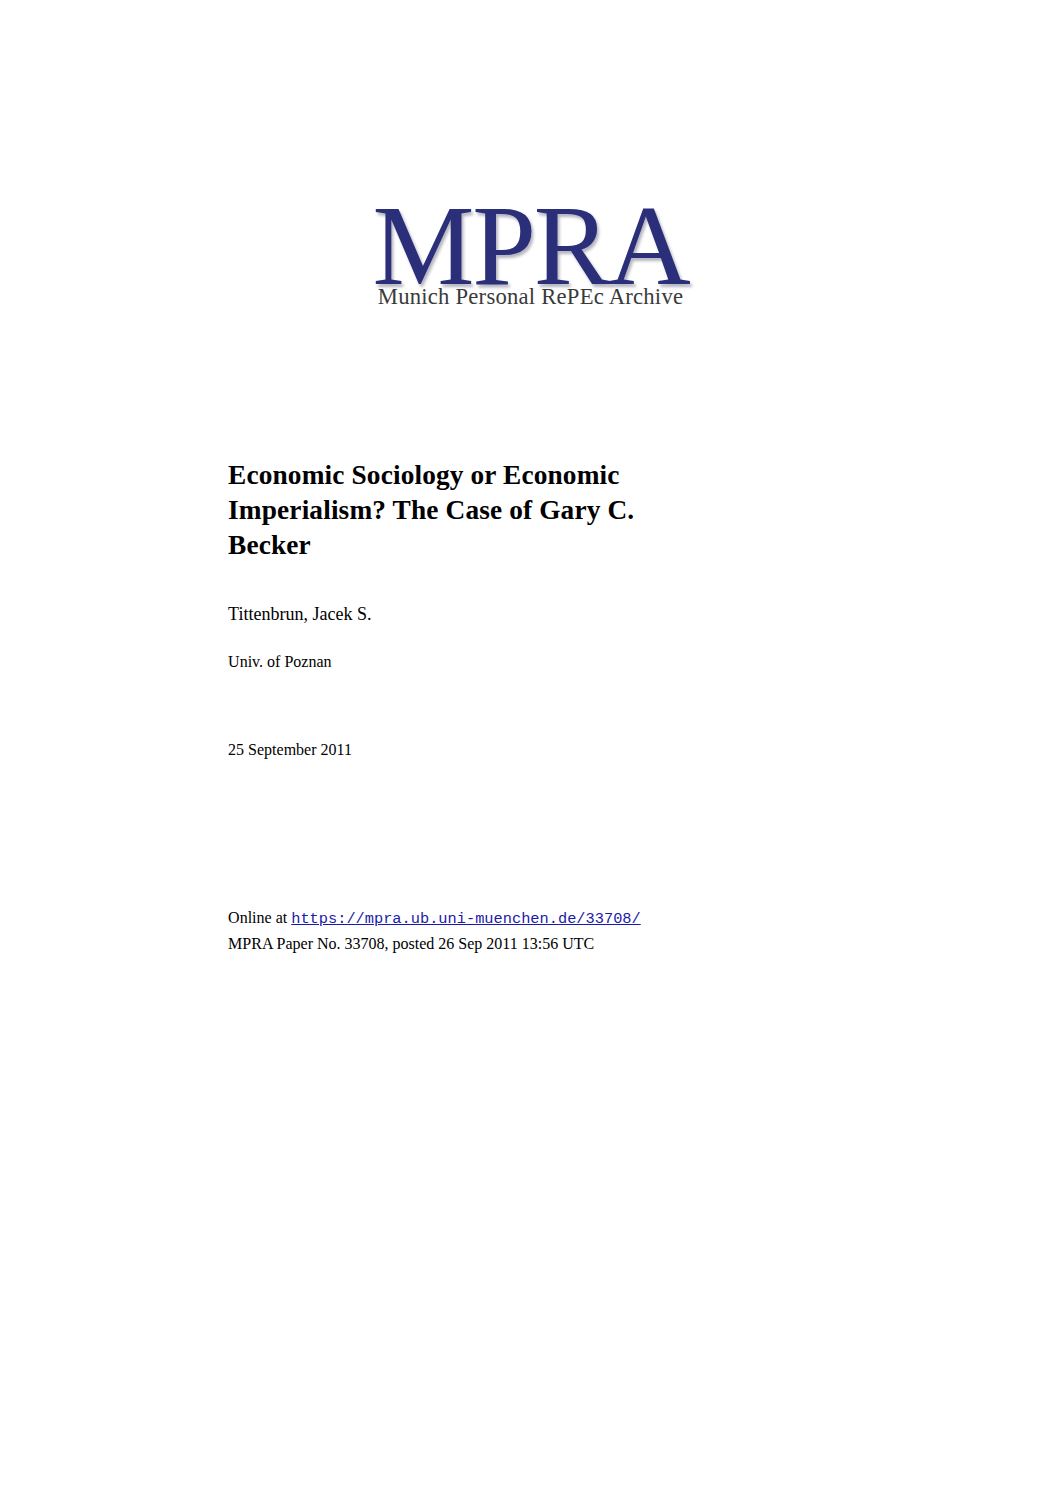MPRA
Munich Personal RePEc Archive
Economic Sociology or Economic
Imperialism? The Case of Gary C.
Becker
Tittenbrun, Jacek S.
Univ. of Poznan
25 September 2011
Online at https://mpra.ub.uni-muenchen.de/33708/
MPRA Paper No. 33708, posted 26 Sep 2011 13:56 UTC